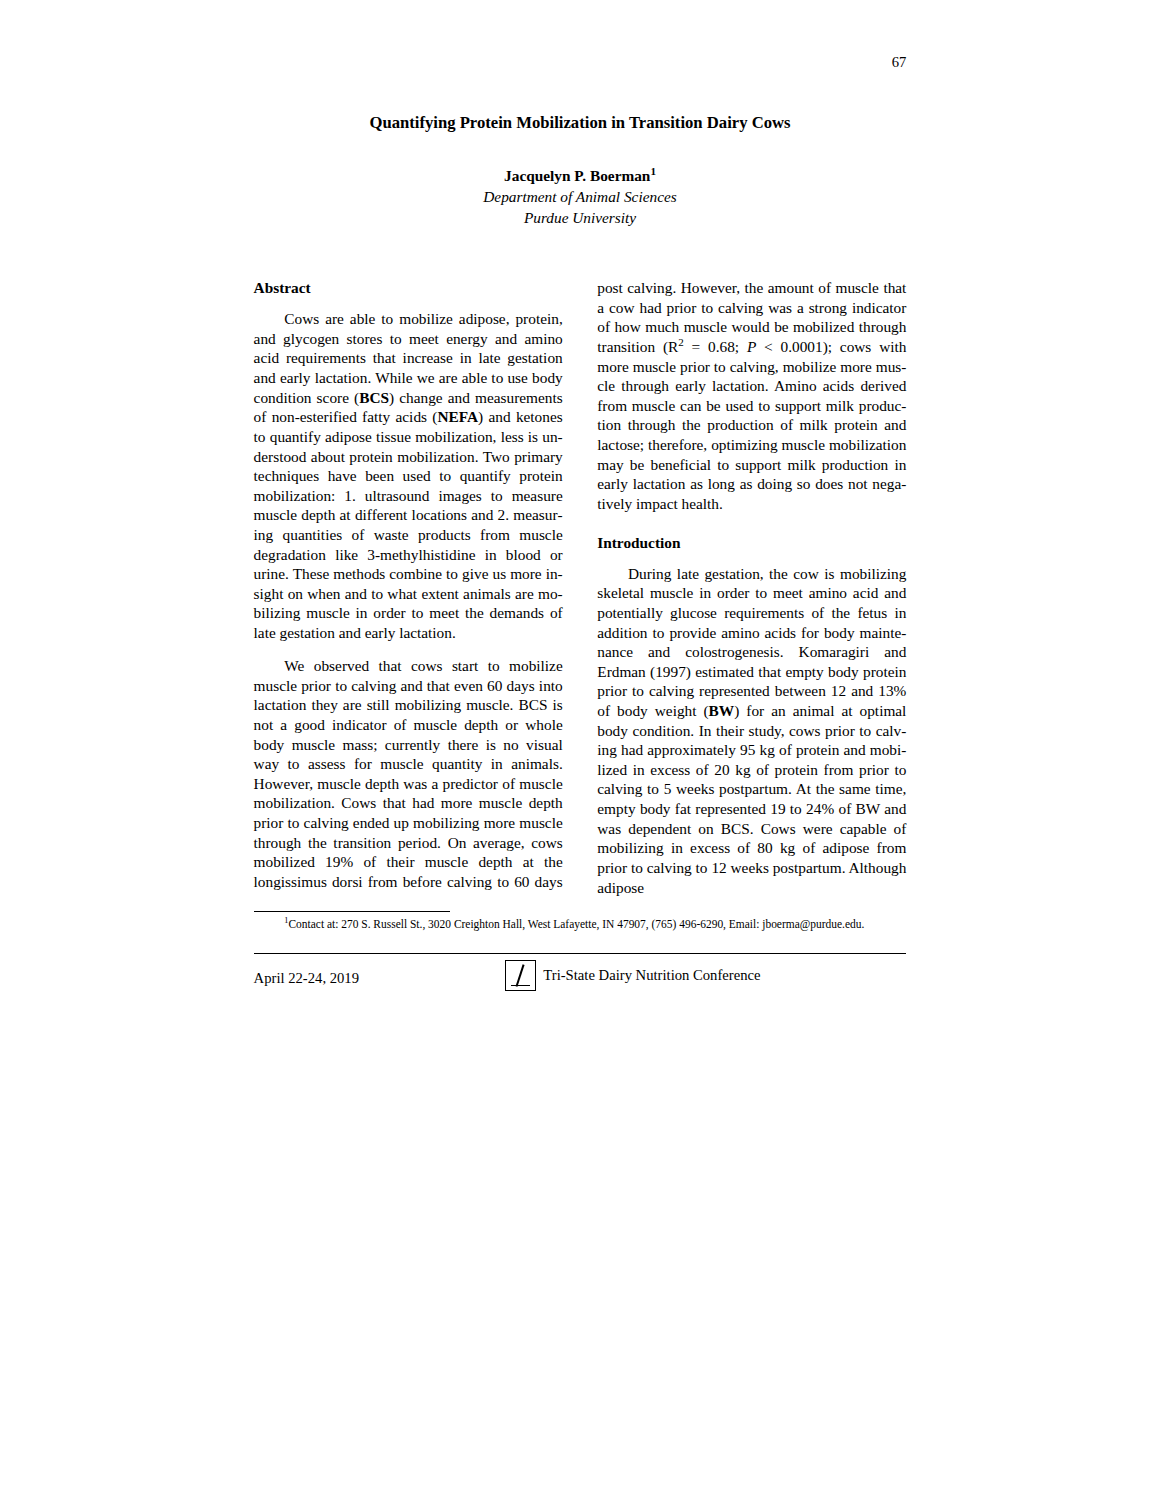67
Quantifying Protein Mobilization in Transition Dairy Cows
Jacquelyn P. Boerman1
Department of Animal Sciences
Purdue University
Abstract
Cows are able to mobilize adipose, protein, and glycogen stores to meet energy and amino acid requirements that increase in late gestation and early lactation. While we are able to use body condition score (BCS) change and measurements of non-esterified fatty acids (NEFA) and ketones to quantify adipose tissue mobilization, less is understood about protein mobilization. Two primary techniques have been used to quantify protein mobilization: 1. ultrasound images to measure muscle depth at different locations and 2. measuring quantities of waste products from muscle degradation like 3-methylhistidine in blood or urine. These methods combine to give us more insight on when and to what extent animals are mobilizing muscle in order to meet the demands of late gestation and early lactation.
We observed that cows start to mobilize muscle prior to calving and that even 60 days into lactation they are still mobilizing muscle. BCS is not a good indicator of muscle depth or whole body muscle mass; currently there is no visual way to assess for muscle quantity in animals. However, muscle depth was a predictor of muscle mobilization. Cows that had more muscle depth prior to calving ended up mobilizing more muscle through the transition period. On average, cows mobilized 19% of their muscle depth at the longissimus dorsi from before calving to 60 days post calving. However, the amount of muscle that a cow had prior to calving was a strong indicator of how much muscle would be mobilized through transition (R2 = 0.68; P < 0.0001); cows with more muscle prior to calving, mobilize more muscle through early lactation. Amino acids derived from muscle can be used to support milk production through the production of milk protein and lactose; therefore, optimizing muscle mobilization may be beneficial to support milk production in early lactation as long as doing so does not negatively impact health.
Introduction
During late gestation, the cow is mobilizing skeletal muscle in order to meet amino acid and potentially glucose requirements of the fetus in addition to provide amino acids for body maintenance and colostrogenesis. Komaragiri and Erdman (1997) estimated that empty body protein prior to calving represented between 12 and 13% of body weight (BW) for an animal at optimal body condition. In their study, cows prior to calving had approximately 95 kg of protein and mobilized in excess of 20 kg of protein from prior to calving to 5 weeks postpartum. At the same time, empty body fat represented 19 to 24% of BW and was dependent on BCS. Cows were capable of mobilizing in excess of 80 kg of adipose from prior to calving to 12 weeks postpartum. Although adipose
1Contact at: 270 S. Russell St., 3020 Creighton Hall, West Lafayette, IN 47907, (765) 496-6290, Email: jboerma@purdue.edu.
April 22-24, 2019
Tri-State Dairy Nutrition Conference